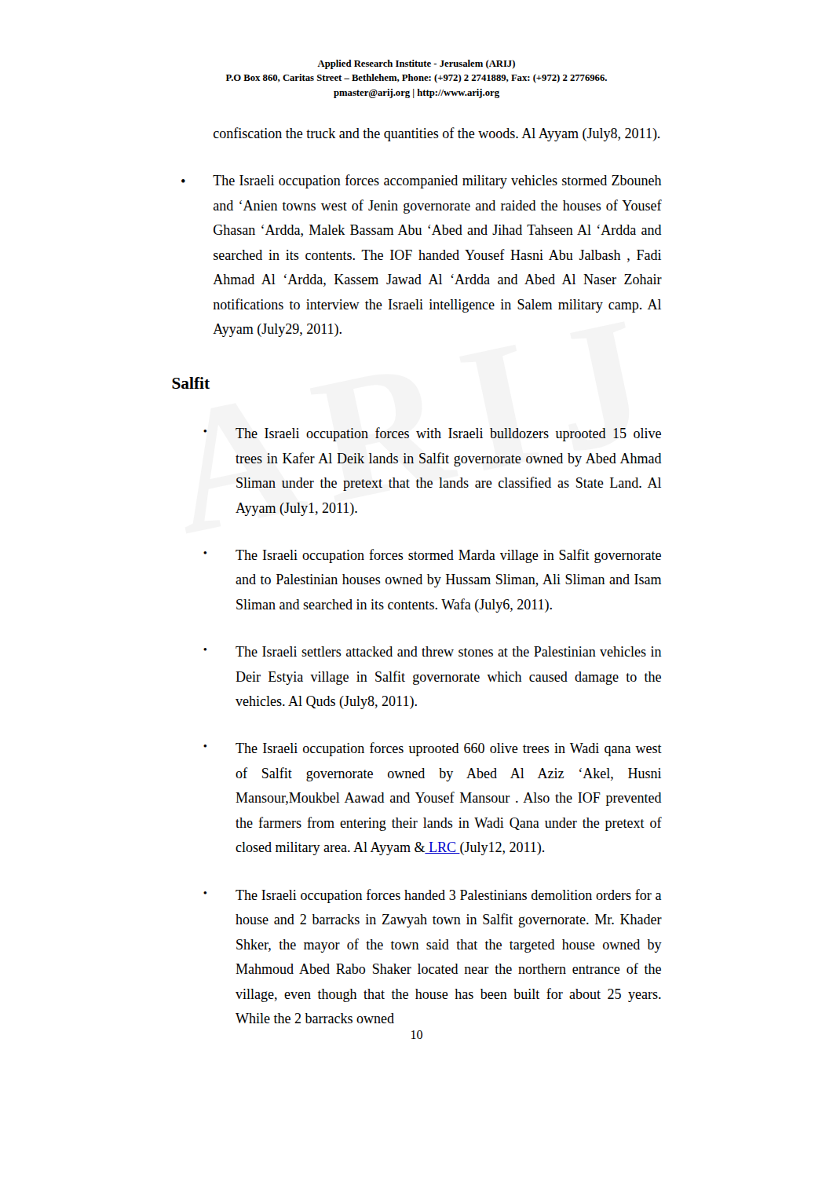ARIJ
Applied Research Institute - Jerusalem (ARIJ)
P.O Box 860, Caritas Street – Bethlehem, Phone: (+972) 2 2741889, Fax: (+972) 2 2776966.
pmaster@arij.org | http://www.arij.org
confiscation the truck and the quantities of the woods. Al Ayyam (July8, 2011).
The Israeli occupation forces accompanied military vehicles stormed Zbouneh and ‘Anien towns west of Jenin governorate and raided the houses of Yousef Ghasan ‘Ardda, Malek Bassam Abu ‘Abed and Jihad Tahseen Al ‘Ardda and searched in its contents. The IOF handed Yousef Hasni Abu Jalbash , Fadi Ahmad Al ‘Ardda, Kassem Jawad Al ‘Ardda and Abed Al Naser Zohair notifications to interview the Israeli intelligence in Salem military camp. Al Ayyam (July29, 2011).
Salfit
The Israeli occupation forces with Israeli bulldozers uprooted 15 olive trees in Kafer Al Deik lands in Salfit governorate owned by Abed Ahmad Sliman under the pretext that the lands are classified as State Land. Al Ayyam (July1, 2011).
The Israeli occupation forces stormed Marda village in Salfit governorate and to Palestinian houses owned by Hussam Sliman, Ali Sliman and Isam Sliman and searched in its contents. Wafa (July6, 2011).
The Israeli settlers attacked and threw stones at the Palestinian vehicles in Deir Estyia village in Salfit governorate which caused damage to the vehicles. Al Quds (July8, 2011).
The Israeli occupation forces uprooted 660 olive trees in Wadi qana west of Salfit governorate owned by Abed Al Aziz ‘Akel, Husni Mansour,Moukbel Aawad and Yousef Mansour . Also the IOF prevented the farmers from entering their lands in Wadi Qana under the pretext of closed military area. Al Ayyam & LRC (July12, 2011).
The Israeli occupation forces handed 3 Palestinians demolition orders for a house and 2 barracks in Zawyah town in Salfit governorate. Mr. Khader Shker, the mayor of the town said that the targeted house owned by Mahmoud Abed Rabo Shaker located near the northern entrance of the village, even though that the house has been built for about 25 years. While the 2 barracks owned
10